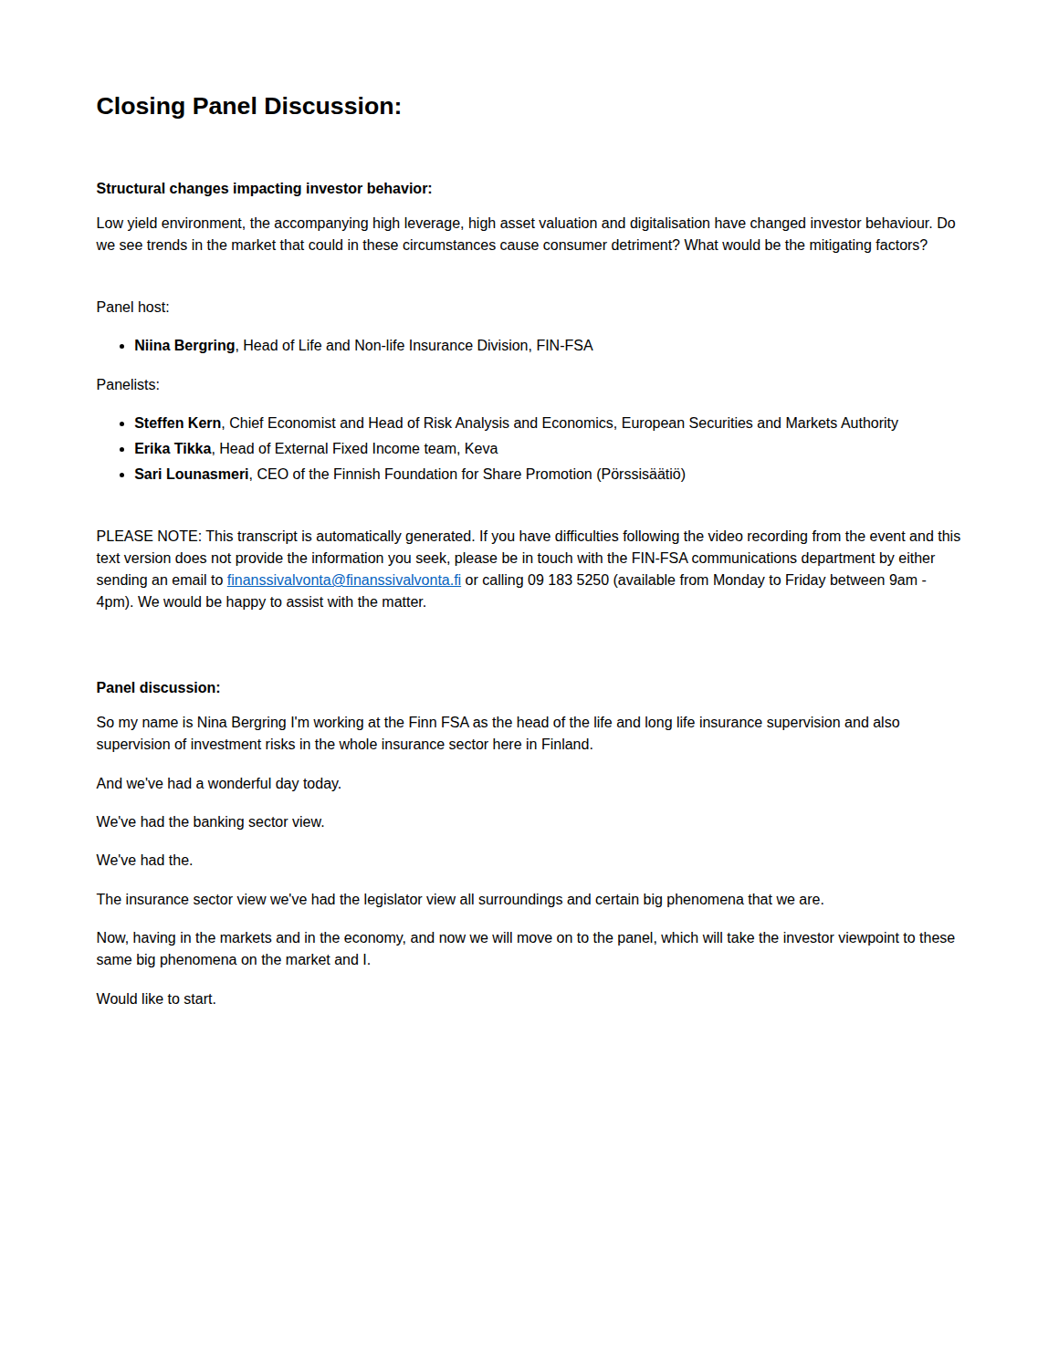Closing Panel Discussion:
Structural changes impacting investor behavior:
Low yield environment, the accompanying high leverage, high asset valuation and digitalisation have changed investor behaviour. Do we see trends in the market that could in these circumstances cause consumer detriment? What would be the mitigating factors?
Panel host:
Niina Bergring, Head of Life and Non-life Insurance Division, FIN-FSA
Panelists:
Steffen Kern, Chief Economist and Head of Risk Analysis and Economics, European Securities and Markets Authority
Erika Tikka, Head of External Fixed Income team, Keva
Sari Lounasmeri, CEO of the Finnish Foundation for Share Promotion (Pörssisäätiö)
PLEASE NOTE: This transcript is automatically generated. If you have difficulties following the video recording from the event and this text version does not provide the information you seek, please be in touch with the FIN-FSA communications department by either sending an email to finanssivalvonta@finanssivalvonta.fi or calling 09 183 5250 (available from Monday to Friday between 9am - 4pm). We would be happy to assist with the matter.
Panel discussion:
So my name is Nina Bergring I'm working at the Finn FSA as the head of the life and long life insurance supervision and also supervision of investment risks in the whole insurance sector here in Finland.
And we've had a wonderful day today.
We've had the banking sector view.
We've had the.
The insurance sector view we've had the legislator view all surroundings and certain big phenomena that we are.
Now, having in the markets and in the economy, and now we will move on to the panel, which will take the investor viewpoint to these same big phenomena on the market and I.
Would like to start.